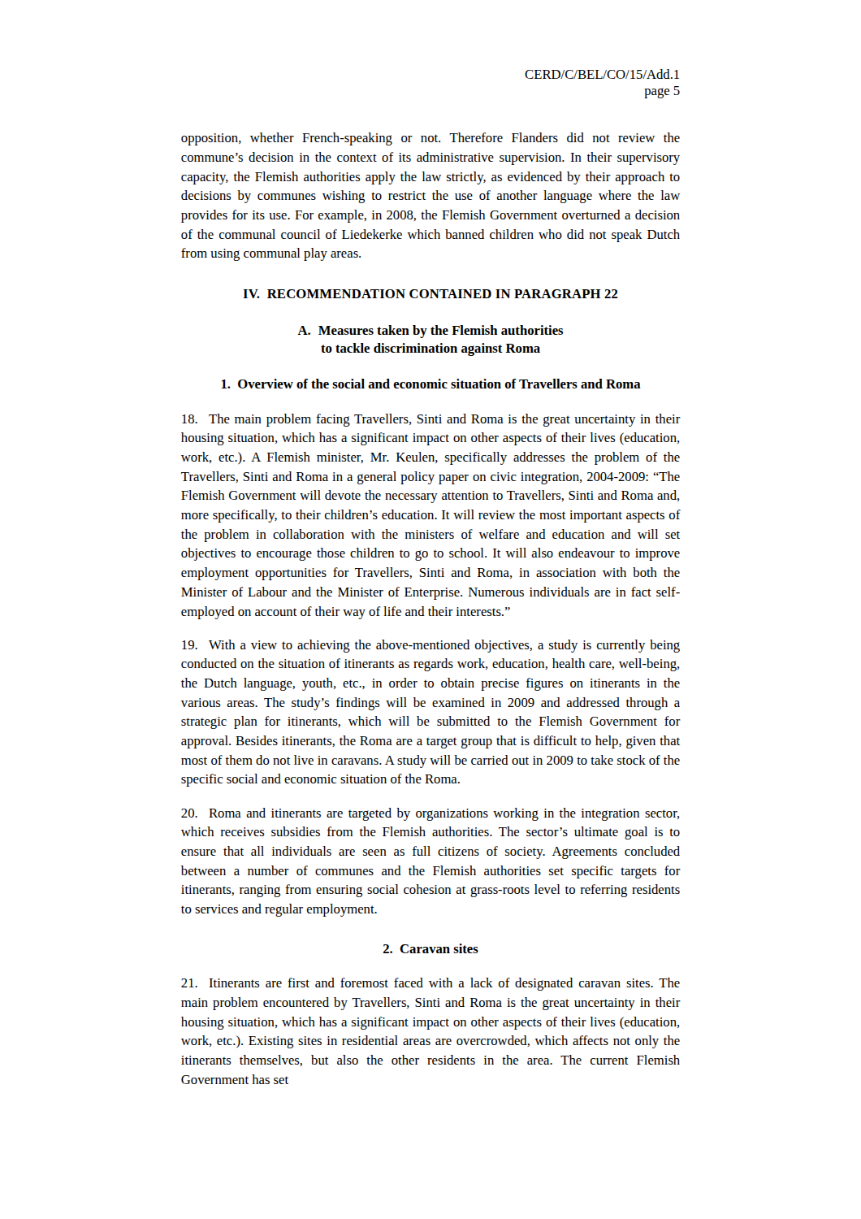CERD/C/BEL/CO/15/Add.1
page 5
opposition, whether French-speaking or not. Therefore Flanders did not review the commune’s decision in the context of its administrative supervision. In their supervisory capacity, the Flemish authorities apply the law strictly, as evidenced by their approach to decisions by communes wishing to restrict the use of another language where the law provides for its use. For example, in 2008, the Flemish Government overturned a decision of the communal council of Liedekerke which banned children who did not speak Dutch from using communal play areas.
IV. Recommendation contained in paragraph 22
A. Measures taken by the Flemish authorities
to tackle discrimination against Roma
1. Overview of the social and economic situation of Travellers and Roma
18. The main problem facing Travellers, Sinti and Roma is the great uncertainty in their housing situation, which has a significant impact on other aspects of their lives (education, work, etc.). A Flemish minister, Mr. Keulen, specifically addresses the problem of the Travellers, Sinti and Roma in a general policy paper on civic integration, 2004-2009: “The Flemish Government will devote the necessary attention to Travellers, Sinti and Roma and, more specifically, to their children’s education. It will review the most important aspects of the problem in collaboration with the ministers of welfare and education and will set objectives to encourage those children to go to school. It will also endeavour to improve employment opportunities for Travellers, Sinti and Roma, in association with both the Minister of Labour and the Minister of Enterprise. Numerous individuals are in fact self-employed on account of their way of life and their interests.”
19. With a view to achieving the above-mentioned objectives, a study is currently being conducted on the situation of itinerants as regards work, education, health care, well-being, the Dutch language, youth, etc., in order to obtain precise figures on itinerants in the various areas. The study’s findings will be examined in 2009 and addressed through a strategic plan for itinerants, which will be submitted to the Flemish Government for approval. Besides itinerants, the Roma are a target group that is difficult to help, given that most of them do not live in caravans. A study will be carried out in 2009 to take stock of the specific social and economic situation of the Roma.
20. Roma and itinerants are targeted by organizations working in the integration sector, which receives subsidies from the Flemish authorities. The sector’s ultimate goal is to ensure that all individuals are seen as full citizens of society. Agreements concluded between a number of communes and the Flemish authorities set specific targets for itinerants, ranging from ensuring social cohesion at grass-roots level to referring residents to services and regular employment.
2. Caravan sites
21. Itinerants are first and foremost faced with a lack of designated caravan sites. The main problem encountered by Travellers, Sinti and Roma is the great uncertainty in their housing situation, which has a significant impact on other aspects of their lives (education, work, etc.). Existing sites in residential areas are overcrowded, which affects not only the itinerants themselves, but also the other residents in the area. The current Flemish Government has set